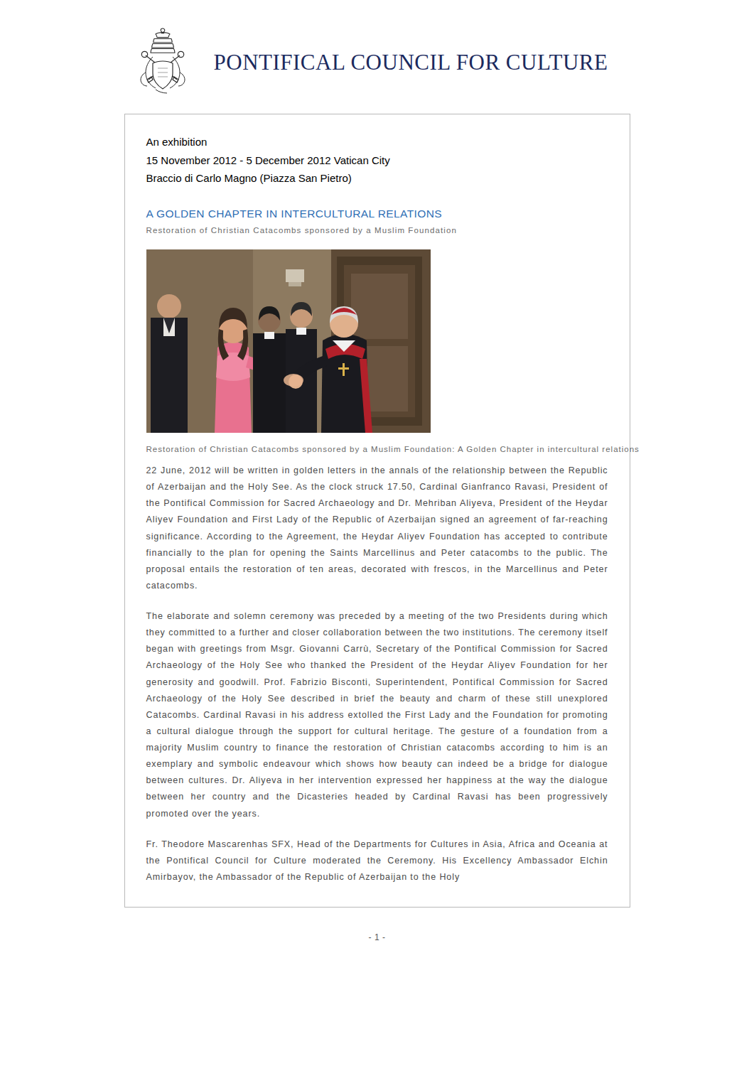PONTIFICAL COUNCIL FOR CULTURE
An exhibition
15 November 2012 - 5 December 2012 Vatican City
Braccio di Carlo Magno (Piazza San Pietro)
A Golden Chapter in Intercultural Relations
Restoration of Christian Catacombs sponsored by a Muslim Foundation
Restoration of Christian Catacombs sponsored by a Muslim Foundation: A Golden Chapter in intercultural relations
22 June, 2012 will be written in golden letters in the annals of the relationship between the Republic of Azerbaijan and the Holy See. As the clock struck 17.50, Cardinal Gianfranco Ravasi, President of the Pontifical Commission for Sacred Archaeology and Dr. Mehriban Aliyeva, President of the Heydar Aliyev Foundation and First Lady of the Republic of Azerbaijan signed an agreement of far-reaching significance. According to the Agreement, the Heydar Aliyev Foundation has accepted to contribute financially to the plan for opening the Saints Marcellinus and Peter catacombs to the public. The proposal entails the restoration of ten areas, decorated with frescos, in the Marcellinus and Peter catacombs.
The elaborate and solemn ceremony was preceded by a meeting of the two Presidents during which they committed to a further and closer collaboration between the two institutions. The ceremony itself began with greetings from Msgr. Giovanni Carrù, Secretary of the Pontifical Commission for Sacred Archaeology of the Holy See who thanked the President of the Heydar Aliyev Foundation for her generosity and goodwill. Prof. Fabrizio Bisconti, Superintendent, Pontifical Commission for Sacred Archaeology of the Holy See described in brief the beauty and charm of these still unexplored Catacombs. Cardinal Ravasi in his address extolled the First Lady and the Foundation for promoting a cultural dialogue through the support for cultural heritage. The gesture of a foundation from a majority Muslim country to finance the restoration of Christian catacombs according to him is an exemplary and symbolic endeavour which shows how beauty can indeed be a bridge for dialogue between cultures. Dr. Aliyeva in her intervention expressed her happiness at the way the dialogue between her country and the Dicasteries headed by Cardinal Ravasi has been progressively promoted over the years.
Fr. Theodore Mascarenhas SFX, Head of the Departments for Cultures in Asia, Africa and Oceania at the Pontifical Council for Culture moderated the Ceremony. His Excellency Ambassador Elchin Amirbayov, the Ambassador of the Republic of Azerbaijan to the Holy
- 1 -